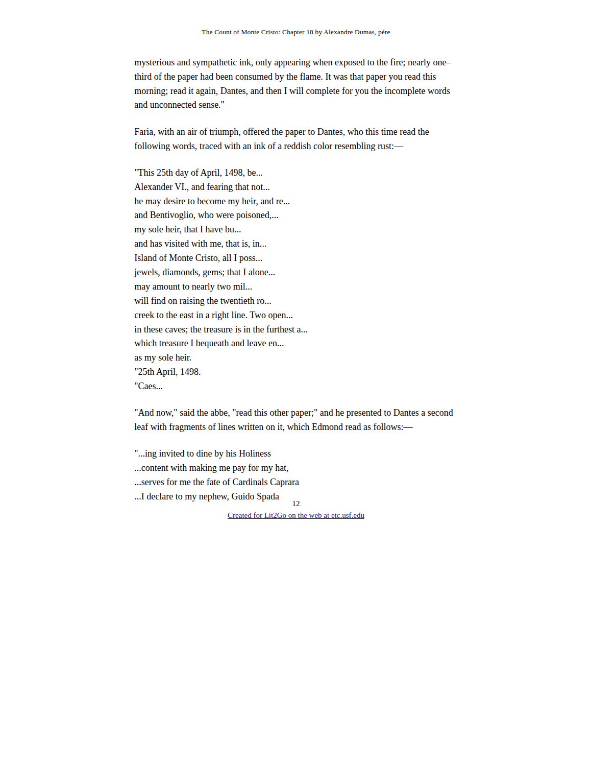The Count of Monte Cristo: Chapter 18 by Alexandre Dumas, pére
mysterious and sympathetic ink, only appearing when exposed to the fire; nearly one–third of the paper had been consumed by the flame. It was that paper you read this morning; read it again, Dantes, and then I will complete for you the incomplete words and unconnected sense."
Faria, with an air of triumph, offered the paper to Dantes, who this time read the following words, traced with an ink of a reddish color resembling rust:—
"This 25th day of April, 1498, be... Alexander VI., and fearing that not... he may desire to become my heir, and re... and Bentivoglio, who were poisoned,... my sole heir, that I have bu... and has visited with me, that is, in... Island of Monte Cristo, all I poss... jewels, diamonds, gems; that I alone... may amount to nearly two mil... will find on raising the twentieth ro... creek to the east in a right line. Two open... in these caves; the treasure is in the furthest a... which treasure I bequeath and leave en... as my sole heir. "25th April, 1498. "Caes...
"And now," said the abbe, "read this other paper;" and he presented to Dantes a second leaf with fragments of lines written on it, which Edmond read as follows:—
"...ing invited to dine by his Holiness ...content with making me pay for my hat, ...serves for me the fate of Cardinals Caprara ...I declare to my nephew, Guido Spada
12
Created for Lit2Go on the web at etc.usf.edu